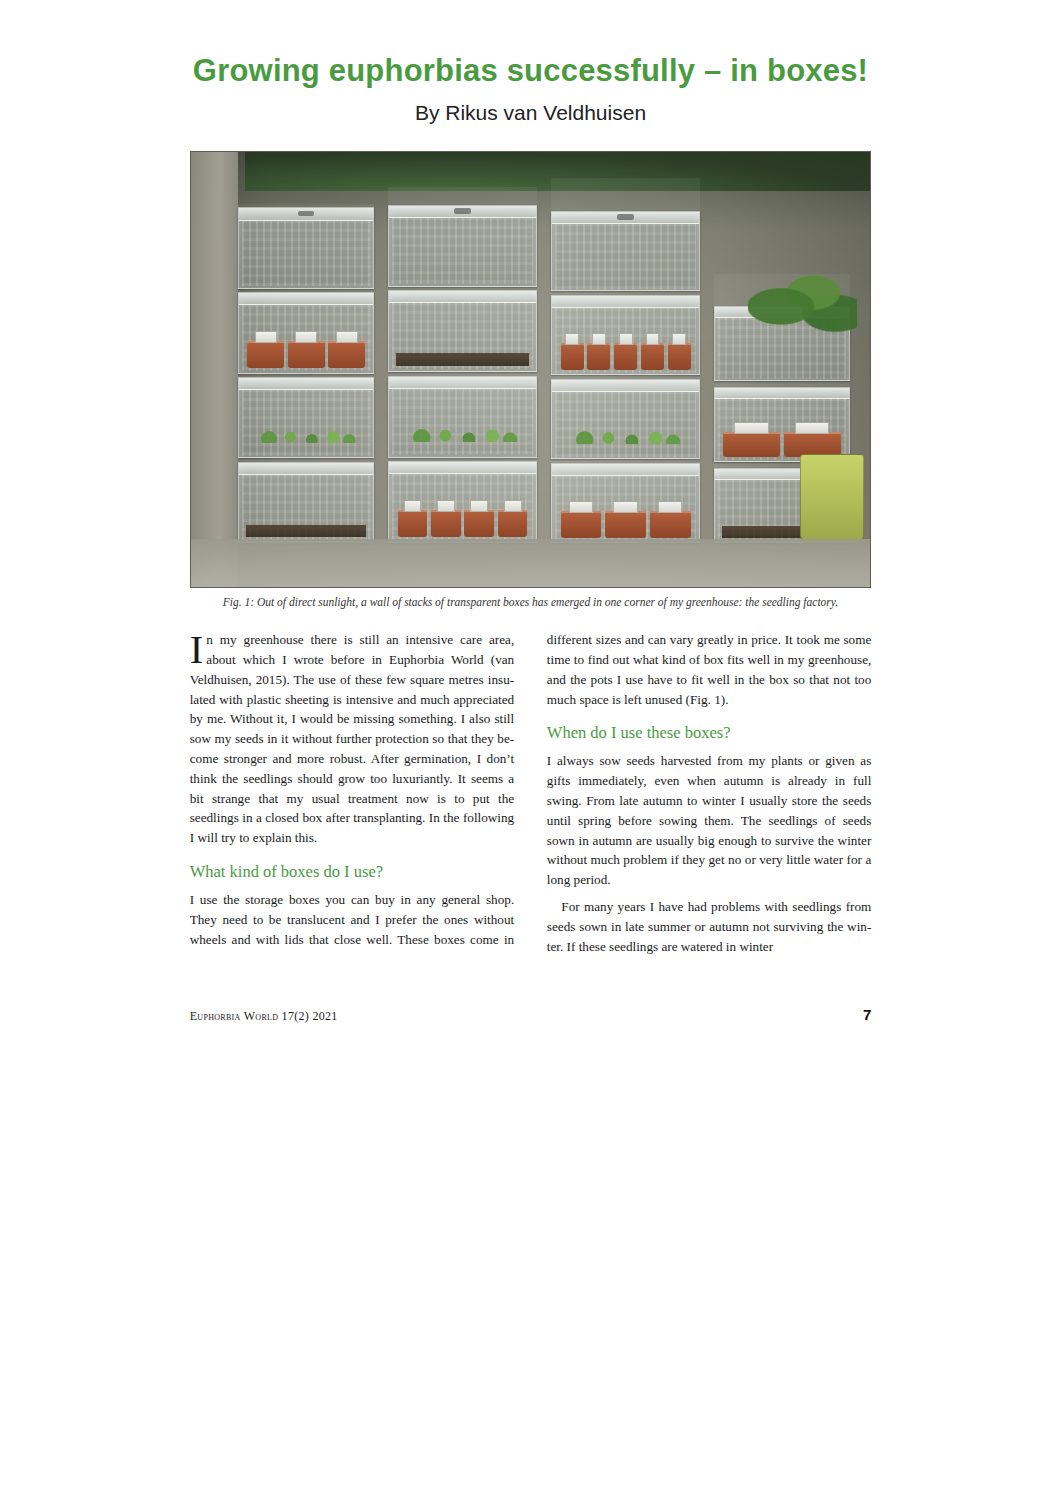Growing euphorbias successfully – in boxes!
By Rikus van Veldhuisen
Fig. 1: Out of direct sunlight, a wall of stacks of transparent boxes has emerged in one corner of my greenhouse: the seedling factory.
In my greenhouse there is still an intensive care area, about which I wrote before in Euphorbia World (van Veldhuisen, 2015). The use of these few square metres insulated with plastic sheeting is intensive and much appreciated by me. Without it, I would be missing something. I also still sow my seeds in it without further protection so that they become stronger and more robust. After germination, I don’t think the seedlings should grow too luxuriantly. It seems a bit strange that my usual treatment now is to put the seedlings in a closed box after transplanting. In the following I will try to explain this.
What kind of boxes do I use?
I use the storage boxes you can buy in any general shop. They need to be translucent and I prefer the ones without wheels and with lids that close well. These boxes come in different sizes and can vary greatly in price. It took me some time to find out what kind of box fits well in my greenhouse, and the pots I use have to fit well in the box so that not too much space is left unused (Fig. 1).
When do I use these boxes?
I always sow seeds harvested from my plants or given as gifts immediately, even when autumn is already in full swing. From late autumn to winter I usually store the seeds until spring before sowing them. The seedlings of seeds sown in autumn are usually big enough to survive the winter without much problem if they get no or very little water for a long period.
For many years I have had problems with seedlings from seeds sown in late summer or autumn not surviving the winter. If these seedlings are watered in winter
Euphorbia World 17(2) 2021
7